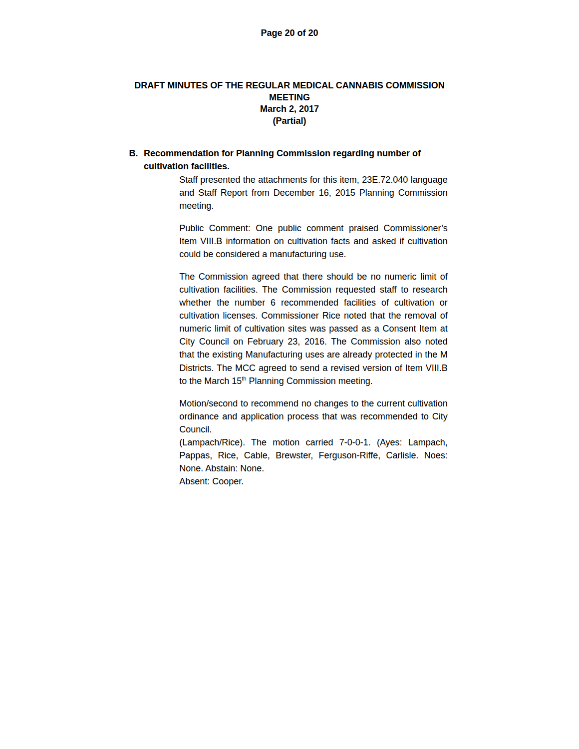Page 20 of 20
DRAFT MINUTES OF THE REGULAR MEDICAL CANNABIS COMMISSION MEETING March 2, 2017 (Partial)
B.
Recommendation for Planning Commission regarding number of cultivation facilities.
Staff presented the attachments for this item, 23E.72.040 language and Staff Report from December 16, 2015 Planning Commission meeting.
Public Comment: One public comment praised Commissioner’s Item VIII.B information on cultivation facts and asked if cultivation could be considered a manufacturing use.
The Commission agreed that there should be no numeric limit of cultivation facilities. The Commission requested staff to research whether the number 6 recommended facilities of cultivation or cultivation licenses. Commissioner Rice noted that the removal of numeric limit of cultivation sites was passed as a Consent Item at City Council on February 23, 2016. The Commission also noted that the existing Manufacturing uses are already protected in the M Districts. The MCC agreed to send a revised version of Item VIII.B to the March 15th Planning Commission meeting.
Motion/second to recommend no changes to the current cultivation ordinance and application process that was recommended to City Council.
(Lampach/Rice). The motion carried 7-0-0-1. (Ayes: Lampach, Pappas, Rice, Cable, Brewster, Ferguson-Riffe, Carlisle. Noes: None. Abstain: None.
Absent: Cooper.